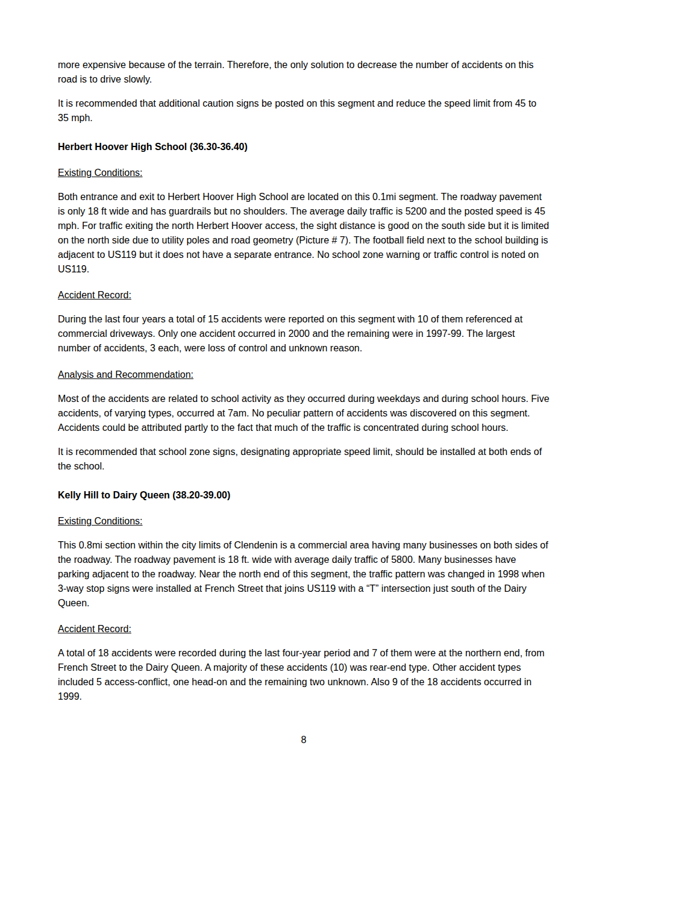more expensive because of the terrain. Therefore, the only solution to decrease the number of accidents on this road is to drive slowly.
It is recommended that additional caution signs be posted on this segment and reduce the speed limit from 45 to 35 mph.
Herbert Hoover High School (36.30-36.40)
Existing Conditions:
Both entrance and exit to Herbert Hoover High School are located on this 0.1mi segment. The roadway pavement is only 18 ft wide and has guardrails but no shoulders. The average daily traffic is 5200 and the posted speed is 45 mph. For traffic exiting the north Herbert Hoover access, the sight distance is good on the south side but it is limited on the north side due to utility poles and road geometry (Picture # 7). The football field next to the school building is adjacent to US119 but it does not have a separate entrance. No school zone warning or traffic control is noted on US119.
Accident Record:
During the last four years a total of 15 accidents were reported on this segment with 10 of them referenced at commercial driveways. Only one accident occurred in 2000 and the remaining were in 1997-99. The largest number of accidents, 3 each, were loss of control and unknown reason.
Analysis and Recommendation:
Most of the accidents are related to school activity as they occurred during weekdays and during school hours. Five accidents, of varying types, occurred at 7am. No peculiar pattern of accidents was discovered on this segment. Accidents could be attributed partly to the fact that much of the traffic is concentrated during school hours.
It is recommended that school zone signs, designating appropriate speed limit, should be installed at both ends of the school.
Kelly Hill to Dairy Queen (38.20-39.00)
Existing Conditions:
This 0.8mi section within the city limits of Clendenin is a commercial area having many businesses on both sides of the roadway. The roadway pavement is 18 ft. wide with average daily traffic of 5800. Many businesses have parking adjacent to the roadway. Near the north end of this segment, the traffic pattern was changed in 1998 when 3-way stop signs were installed at French Street that joins US119 with a “T” intersection just south of the Dairy Queen.
Accident Record:
A total of 18 accidents were recorded during the last four-year period and 7 of them were at the northern end, from French Street to the Dairy Queen. A majority of these accidents (10) was rear-end type. Other accident types included 5 access-conflict, one head-on and the remaining two unknown. Also 9 of the 18 accidents occurred in 1999.
8